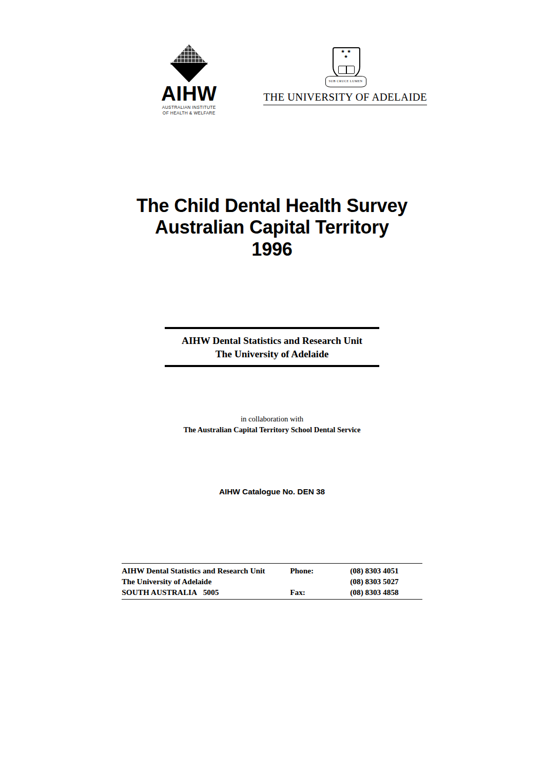AIHW
AUSTRALIAN INSTITUTE
OF HEALTH & WELFARE
★ ★
★
SUB CRUCE LUMEN
THE UNIVERSITY OF ADELAIDE
The Child Dental Health Survey
Australian Capital Territory
1996
AIHW Dental Statistics and Research Unit
The University of Adelaide
in collaboration with
The Australian Capital Territory School Dental Service
AIHW Catalogue No. DEN 38
| AIHW Dental Statistics and Research Unit | Phone: | (08) 8303 4051 |
| The University of Adelaide | | (08) 8303 5027 |
| SOUTH AUSTRALIA 5005 | Fax: | (08) 8303 4858 |